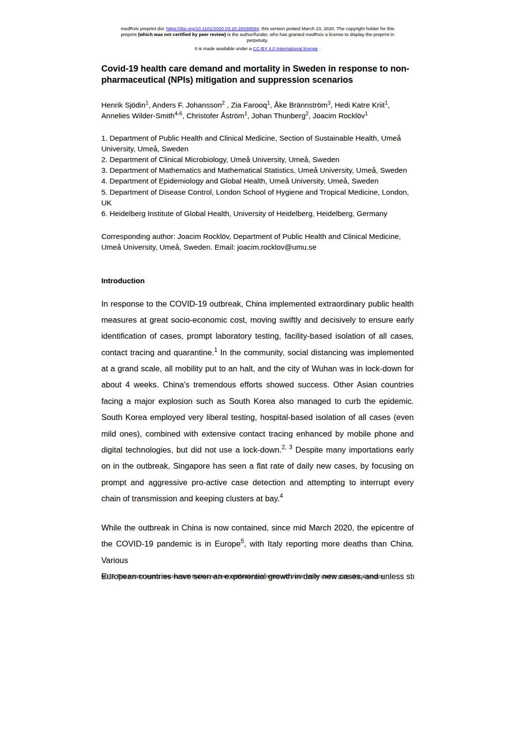medRxiv preprint doi: https://doi.org/10.1101/2020.03.20.20039594; this version posted March 23, 2020. The copyright holder for this
preprint (which was not certified by peer review) is the author/funder, who has granted medRxiv a license to display the preprint in
perpetuity.
It is made available under a CC-BY 4.0 International license .
Covid-19 health care demand and mortality in Sweden in response to non-pharmaceutical (NPIs) mitigation and suppression scenarios
Henrik Sjödin1, Anders F. Johansson2 , Zia Farooq1, Åke Brännström3, Hedi Katre Kriit1, Annelies Wilder-Smith4-6, Christofer Åström1, Johan Thunberg2, Joacim Rocklöv1
1. Department of Public Health and Clinical Medicine, Section of Sustainable Health, Umeå University, Umeå, Sweden
2. Department of Clinical Microbiology, Umeå University, Umeå, Sweden
3. Department of Mathematics and Mathematical Statistics, Umeå University, Umeå, Sweden
4. Department of Epidemiology and Global Health, Umeå University, Umeå, Sweden
5. Department of Disease Control, London School of Hygiene and Tropical Medicine, London, UK
6. Heidelberg Institute of Global Health, University of Heidelberg, Heidelberg, Germany
Corresponding author: Joacim Rocklöv, Department of Public Health and Clinical Medicine, Umeå University, Umeå, Sweden. Email: joacim.rocklov@umu.se
Introduction
In response to the COVID-19 outbreak, China implemented extraordinary public health measures at great socio-economic cost, moving swiftly and decisively to ensure early identification of cases, prompt laboratory testing, facility-based isolation of all cases, contact tracing and quarantine.1 In the community, social distancing was implemented at a grand scale, all mobility put to an halt, and the city of Wuhan was in lock-down for about 4 weeks. China's tremendous efforts showed success. Other Asian countries facing a major explosion such as South Korea also managed to curb the epidemic. South Korea employed very liberal testing, hospital-based isolation of all cases (even mild ones), combined with extensive contact tracing enhanced by mobile phone and digital technologies, but did not use a lock-down.2, 3 Despite many importations early on in the outbreak, Singapore has seen a flat rate of daily new cases, by focusing on prompt and aggressive pro-active case detection and attempting to interrupt every chain of transmission and keeping clusters at bay.4
While the outbreak in China is now contained, since mid March 2020, the epicentre of the COVID-19 pandemic is in Europe5, with Italy reporting more deaths than China. Various
European countries have seen an exponential growth in daily new cases, and unless strong
NOTE: This preprint reports new research that has not been certified by peer review and should not be used to guide clinical practice.